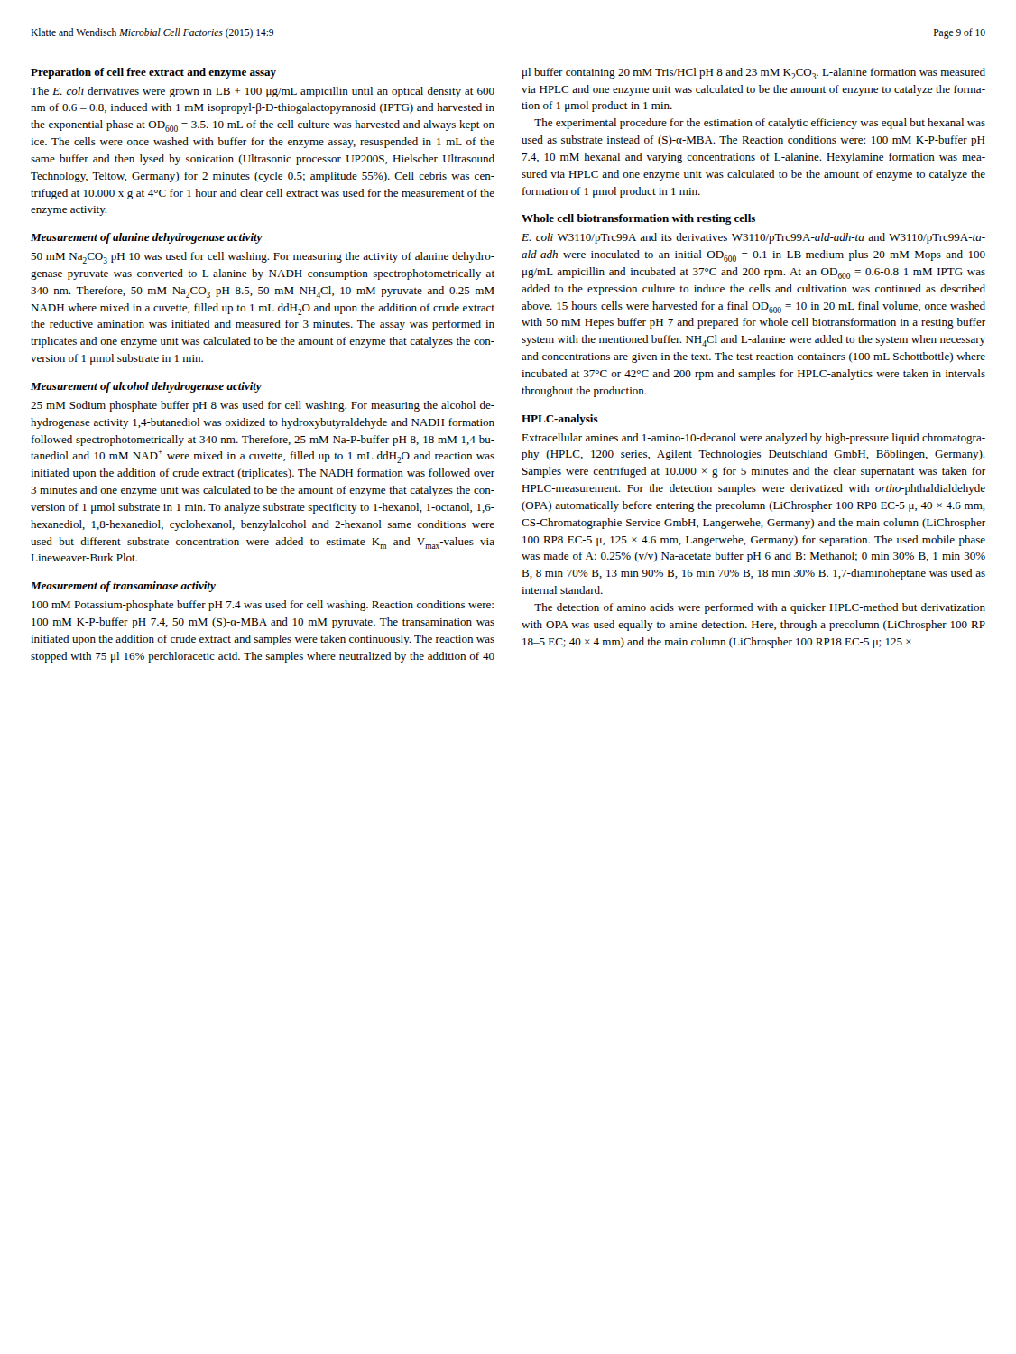Klatte and Wendisch Microbial Cell Factories (2015) 14:9
Page 9 of 10
Preparation of cell free extract and enzyme assay
The E. coli derivatives were grown in LB + 100 μg/mL ampicillin until an optical density at 600 nm of 0.6 – 0.8, induced with 1 mM isopropyl-β-D-thiogalactopyranosid (IPTG) and harvested in the exponential phase at OD600 = 3.5. 10 mL of the cell culture was harvested and always kept on ice. The cells were once washed with buffer for the enzyme assay, resuspended in 1 mL of the same buffer and then lysed by sonication (Ultrasonic processor UP200S, Hielscher Ultrasound Technology, Teltow, Germany) for 2 minutes (cycle 0.5; amplitude 55%). Cell cebris was centrifuged at 10.000 x g at 4°C for 1 hour and clear cell extract was used for the measurement of the enzyme activity.
Measurement of alanine dehydrogenase activity
50 mM Na2CO3 pH 10 was used for cell washing. For measuring the activity of alanine dehydrogenase pyruvate was converted to L-alanine by NADH consumption spectrophotometrically at 340 nm. Therefore, 50 mM Na2CO3 pH 8.5, 50 mM NH4Cl, 10 mM pyruvate and 0.25 mM NADH where mixed in a cuvette, filled up to 1 mL ddH2O and upon the addition of crude extract the reductive amination was initiated and measured for 3 minutes. The assay was performed in triplicates and one enzyme unit was calculated to be the amount of enzyme that catalyzes the conversion of 1 μmol substrate in 1 min.
Measurement of alcohol dehydrogenase activity
25 mM Sodium phosphate buffer pH 8 was used for cell washing. For measuring the alcohol dehydrogenase activity 1,4-butanediol was oxidized to hydroxybutyraldehyde and NADH formation followed spectrophotometrically at 340 nm. Therefore, 25 mM Na-P-buffer pH 8, 18 mM 1,4 butanediol and 10 mM NAD+ were mixed in a cuvette, filled up to 1 mL ddH2O and reaction was initiated upon the addition of crude extract (triplicates). The NADH formation was followed over 3 minutes and one enzyme unit was calculated to be the amount of enzyme that catalyzes the conversion of 1 μmol substrate in 1 min. To analyze substrate specificity to 1-hexanol, 1-octanol, 1,6-hexanediol, 1,8-hexanediol, cyclohexanol, benzylalcohol and 2-hexanol same conditions were used but different substrate concentration were added to estimate Km and Vmax-values via Lineweaver-Burk Plot.
Measurement of transaminase activity
100 mM Potassium-phosphate buffer pH 7.4 was used for cell washing. Reaction conditions were: 100 mM K-P-buffer pH 7.4, 50 mM (S)-α-MBA and 10 mM pyruvate. The transamination was initiated upon the addition of crude extract and samples were taken continuously. The reaction was stopped with 75 μl 16% perchloracetic acid. The samples where neutralized by the addition of 40 μl buffer containing 20 mM Tris/HCl pH 8 and 23 mM K2CO3. L-alanine formation was measured via HPLC and one enzyme unit was calculated to be the amount of enzyme to catalyze the formation of 1 μmol product in 1 min.
The experimental procedure for the estimation of catalytic efficiency was equal but hexanal was used as substrate instead of (S)-α-MBA. The Reaction conditions were: 100 mM K-P-buffer pH 7.4, 10 mM hexanal and varying concentrations of L-alanine. Hexylamine formation was measured via HPLC and one enzyme unit was calculated to be the amount of enzyme to catalyze the formation of 1 μmol product in 1 min.
Whole cell biotransformation with resting cells
E. coli W3110/pTrc99A and its derivatives W3110/pTrc99A-ald-adh-ta and W3110/pTrc99A-ta-ald-adh were inoculated to an initial OD600 = 0.1 in LB-medium plus 20 mM Mops and 100 μg/mL ampicillin and incubated at 37°C and 200 rpm. At an OD600 = 0.6-0.8 1 mM IPTG was added to the expression culture to induce the cells and cultivation was continued as described above. 15 hours cells were harvested for a final OD600 = 10 in 20 mL final volume, once washed with 50 mM Hepes buffer pH 7 and prepared for whole cell biotransformation in a resting buffer system with the mentioned buffer. NH4Cl and L-alanine were added to the system when necessary and concentrations are given in the text. The test reaction containers (100 mL Schottbottle) where incubated at 37°C or 42°C and 200 rpm and samples for HPLC-analytics were taken in intervals throughout the production.
HPLC-analysis
Extracellular amines and 1-amino-10-decanol were analyzed by high-pressure liquid chromatography (HPLC, 1200 series, Agilent Technologies Deutschland GmbH, Böblingen, Germany). Samples were centrifuged at 10.000 × g for 5 minutes and the clear supernatant was taken for HPLC-measurement. For the detection samples were derivatized with ortho-phthaldialdehyde (OPA) automatically before entering the precolumn (LiChrospher 100 RP8 EC-5 μ, 40 × 4.6 mm, CS-Chromatographie Service GmbH, Langerwehe, Germany) and the main column (LiChrospher 100 RP8 EC-5 μ, 125 × 4.6 mm, Langerwehe, Germany) for separation. The used mobile phase was made of A: 0.25% (v/v) Na-acetate buffer pH 6 and B: Methanol; 0 min 30% B, 1 min 30% B, 8 min 70% B, 13 min 90% B, 16 min 70% B, 18 min 30% B. 1,7-diaminoheptane was used as internal standard.
The detection of amino acids were performed with a quicker HPLC-method but derivatization with OPA was used equally to amine detection. Here, through a precolumn (LiChrospher 100 RP 18–5 EC; 40 × 4 mm) and the main column (LiChrospher 100 RP18 EC-5 μ; 125 ×